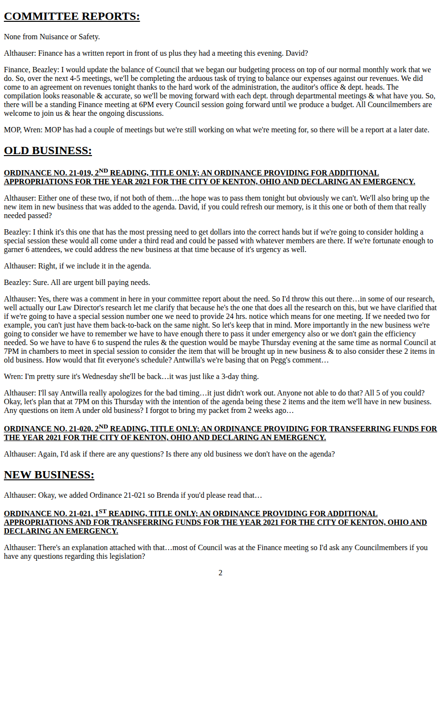COMMITTEE REPORTS:
None from Nuisance or Safety.
Althauser: Finance has a written report in front of us plus they had a meeting this evening. David?
Finance, Beazley: I would update the balance of Council that we began our budgeting process on top of our normal monthly work that we do. So, over the next 4-5 meetings, we'll be completing the arduous task of trying to balance our expenses against our revenues. We did come to an agreement on revenues tonight thanks to the hard work of the administration, the auditor's office & dept. heads. The compilation looks reasonable & accurate, so we'll be moving forward with each dept. through departmental meetings & what have you. So, there will be a standing Finance meeting at 6PM every Council session going forward until we produce a budget. All Councilmembers are welcome to join us & hear the ongoing discussions.
MOP, Wren: MOP has had a couple of meetings but we're still working on what we're meeting for, so there will be a report at a later date.
OLD BUSINESS:
ORDINANCE NO. 21-019, 2ND READING, TITLE ONLY; AN ORDINANCE PROVIDING FOR ADDITIONAL APPROPRIATIONS FOR THE YEAR 2021 FOR THE CITY OF KENTON, OHIO AND DECLARING AN EMERGENCY.
Althauser: Either one of these two, if not both of them…the hope was to pass them tonight but obviously we can't. We'll also bring up the new item in new business that was added to the agenda. David, if you could refresh our memory, is it this one or both of them that really needed passed?
Beazley: I think it's this one that has the most pressing need to get dollars into the correct hands but if we're going to consider holding a special session these would all come under a third read and could be passed with whatever members are there. If we're fortunate enough to garner 6 attendees, we could address the new business at that time because of it's urgency as well.
Althauser: Right, if we include it in the agenda.
Beazley: Sure. All are urgent bill paying needs.
Althauser: Yes, there was a comment in here in your committee report about the need. So I'd throw this out there…in some of our research, well actually our Law Director's research let me clarify that because he's the one that does all the research on this, but we have clarified that if we're going to have a special session number one we need to provide 24 hrs. notice which means for one meeting. If we needed two for example, you can't just have them back-to-back on the same night. So let's keep that in mind. More importantly in the new business we're going to consider we have to remember we have to have enough there to pass it under emergency also or we don't gain the efficiency needed. So we have to have 6 to suspend the rules & the question would be maybe Thursday evening at the same time as normal Council at 7PM in chambers to meet in special session to consider the item that will be brought up in new business & to also consider these 2 items in old business. How would that fit everyone's schedule? Antwilla's we're basing that on Pegg's comment…
Wren: I'm pretty sure it's Wednesday she'll be back…it was just like a 3-day thing.
Althauser: I'll say Antwilla really apologizes for the bad timing…it just didn't work out. Anyone not able to do that? All 5 of you could? Okay, let's plan that at 7PM on this Thursday with the intention of the agenda being these 2 items and the item we'll have in new business. Any questions on item A under old business? I forgot to bring my packet from 2 weeks ago…
ORDINANCE NO. 21-020, 2ND READING, TITLE ONLY; AN ORDINANCE PROVIDING FOR TRANSFERRING FUNDS FOR THE YEAR 2021 FOR THE CITY OF KENTON, OHIO AND DECLARING AN EMERGENCY.
Althauser: Again, I'd ask if there are any questions? Is there any old business we don't have on the agenda?
NEW BUSINESS:
Althauser: Okay, we added Ordinance 21-021 so Brenda if you'd please read that…
ORDINANCE NO. 21-021, 1ST READING, TITLE ONLY; AN ORDINANCE PROVIDING FOR ADDITIONAL APPROPRIATIONS AND FOR TRANSFERRING FUNDS FOR THE YEAR 2021 FOR THE CITY OF KENTON, OHIO AND DECLARING AN EMERGENCY.
Althauser: There's an explanation attached with that…most of Council was at the Finance meeting so I'd ask any Councilmembers if you have any questions regarding this legislation?
2